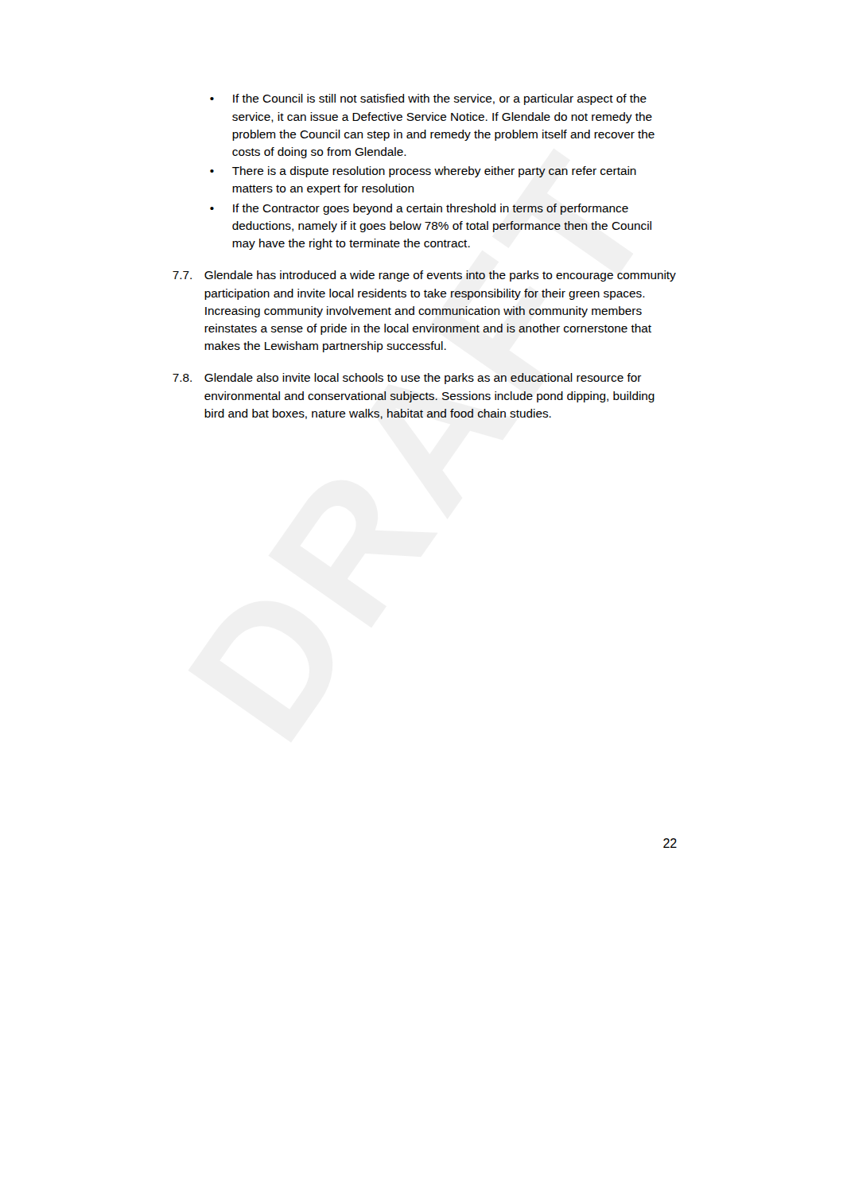DRAFT
If the Council is still not satisfied with the service, or a particular aspect of the service, it can issue a Defective Service Notice. If Glendale do not remedy the problem the Council can step in and remedy the problem itself and recover the costs of doing so from Glendale.
There is a dispute resolution process whereby either party can refer certain matters to an expert for resolution
If the Contractor goes beyond a certain threshold in terms of performance deductions, namely if it goes below 78% of total performance then the Council may have the right to terminate the contract.
7.7.
Glendale has introduced a wide range of events into the parks to encourage community participation and invite local residents to take responsibility for their green spaces. Increasing community involvement and communication with community members reinstates a sense of pride in the local environment and is another cornerstone that makes the Lewisham partnership successful.
7.8.
Glendale also invite local schools to use the parks as an educational resource for environmental and conservational subjects. Sessions include pond dipping, building bird and bat boxes, nature walks, habitat and food chain studies.
22